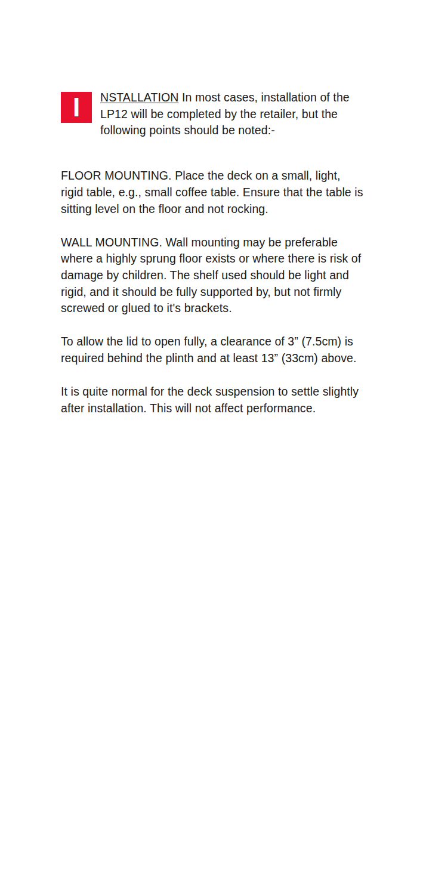I
NSTALLATION In most cases, installation of the LP12 will be completed by the retailer, but the following points should be noted:-
FLOOR MOUNTING. Place the deck on a small, light, rigid table, e.g., small coffee table. Ensure that the table is sitting level on the floor and not rocking.
WALL MOUNTING. Wall mounting may be preferable where a highly sprung floor exists or where there is risk of damage by children. The shelf used should be light and rigid, and it should be fully supported by, but not firmly screwed or glued to it's brackets.
To allow the lid to open fully, a clearance of 3” (7.5cm) is required behind the plinth and at least 13” (33cm) above.
It is quite normal for the deck suspension to settle slightly after installation. This will not affect performance.